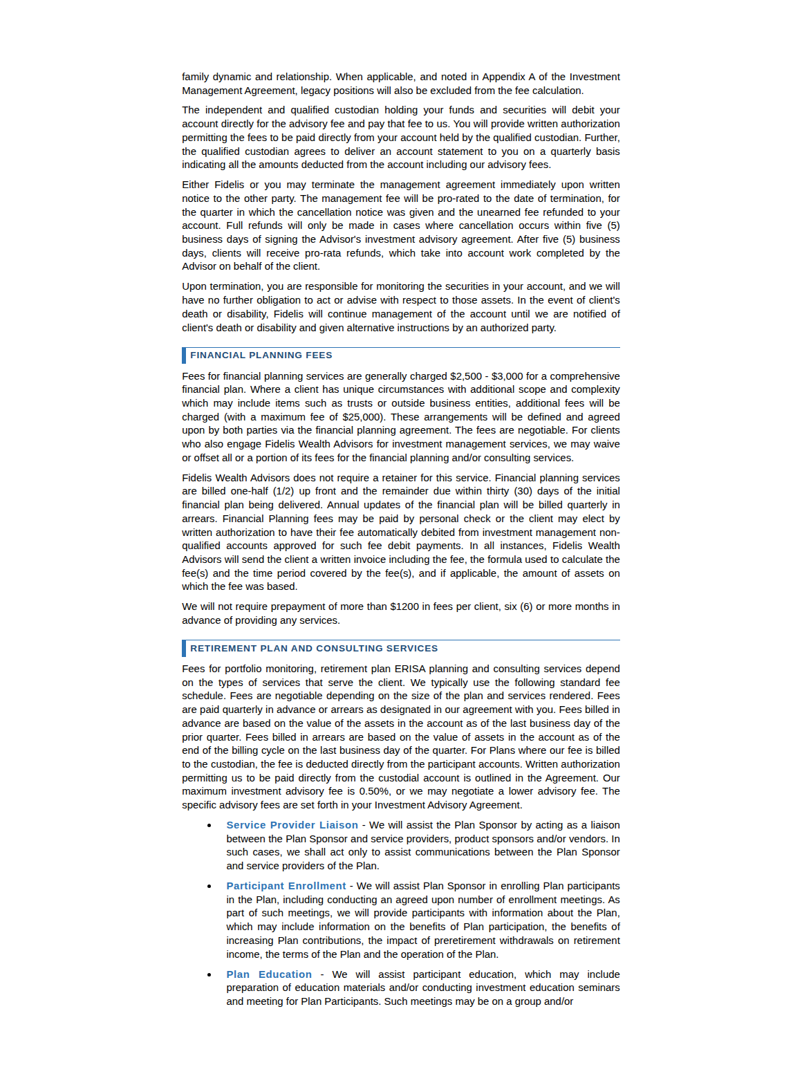family dynamic and relationship. When applicable, and noted in Appendix A of the Investment Management Agreement, legacy positions will also be excluded from the fee calculation.
The independent and qualified custodian holding your funds and securities will debit your account directly for the advisory fee and pay that fee to us. You will provide written authorization permitting the fees to be paid directly from your account held by the qualified custodian. Further, the qualified custodian agrees to deliver an account statement to you on a quarterly basis indicating all the amounts deducted from the account including our advisory fees.
Either Fidelis or you may terminate the management agreement immediately upon written notice to the other party. The management fee will be pro-rated to the date of termination, for the quarter in which the cancellation notice was given and the unearned fee refunded to your account. Full refunds will only be made in cases where cancellation occurs within five (5) business days of signing the Advisor's investment advisory agreement. After five (5) business days, clients will receive pro-rata refunds, which take into account work completed by the Advisor on behalf of the client.
Upon termination, you are responsible for monitoring the securities in your account, and we will have no further obligation to act or advise with respect to those assets. In the event of client's death or disability, Fidelis will continue management of the account until we are notified of client's death or disability and given alternative instructions by an authorized party.
Financial Planning Fees
Fees for financial planning services are generally charged $2,500 - $3,000 for a comprehensive financial plan. Where a client has unique circumstances with additional scope and complexity which may include items such as trusts or outside business entities, additional fees will be charged (with a maximum fee of $25,000). These arrangements will be defined and agreed upon by both parties via the financial planning agreement. The fees are negotiable. For clients who also engage Fidelis Wealth Advisors for investment management services, we may waive or offset all or a portion of its fees for the financial planning and/or consulting services.
Fidelis Wealth Advisors does not require a retainer for this service. Financial planning services are billed one-half (1/2) up front and the remainder due within thirty (30) days of the initial financial plan being delivered. Annual updates of the financial plan will be billed quarterly in arrears. Financial Planning fees may be paid by personal check or the client may elect by written authorization to have their fee automatically debited from investment management non-qualified accounts approved for such fee debit payments. In all instances, Fidelis Wealth Advisors will send the client a written invoice including the fee, the formula used to calculate the fee(s) and the time period covered by the fee(s), and if applicable, the amount of assets on which the fee was based.
We will not require prepayment of more than $1200 in fees per client, six (6) or more months in advance of providing any services.
Retirement Plan and Consulting Services
Fees for portfolio monitoring, retirement plan ERISA planning and consulting services depend on the types of services that serve the client. We typically use the following standard fee schedule. Fees are negotiable depending on the size of the plan and services rendered. Fees are paid quarterly in advance or arrears as designated in our agreement with you. Fees billed in advance are based on the value of the assets in the account as of the last business day of the prior quarter. Fees billed in arrears are based on the value of assets in the account as of the end of the billing cycle on the last business day of the quarter. For Plans where our fee is billed to the custodian, the fee is deducted directly from the participant accounts. Written authorization permitting us to be paid directly from the custodial account is outlined in the Agreement. Our maximum investment advisory fee is 0.50%, or we may negotiate a lower advisory fee. The specific advisory fees are set forth in your Investment Advisory Agreement.
Service Provider Liaison - We will assist the Plan Sponsor by acting as a liaison between the Plan Sponsor and service providers, product sponsors and/or vendors. In such cases, we shall act only to assist communications between the Plan Sponsor and service providers of the Plan.
Participant Enrollment - We will assist Plan Sponsor in enrolling Plan participants in the Plan, including conducting an agreed upon number of enrollment meetings. As part of such meetings, we will provide participants with information about the Plan, which may include information on the benefits of Plan participation, the benefits of increasing Plan contributions, the impact of preretirement withdrawals on retirement income, the terms of the Plan and the operation of the Plan.
Plan Education - We will assist participant education, which may include preparation of education materials and/or conducting investment education seminars and meeting for Plan Participants. Such meetings may be on a group and/or